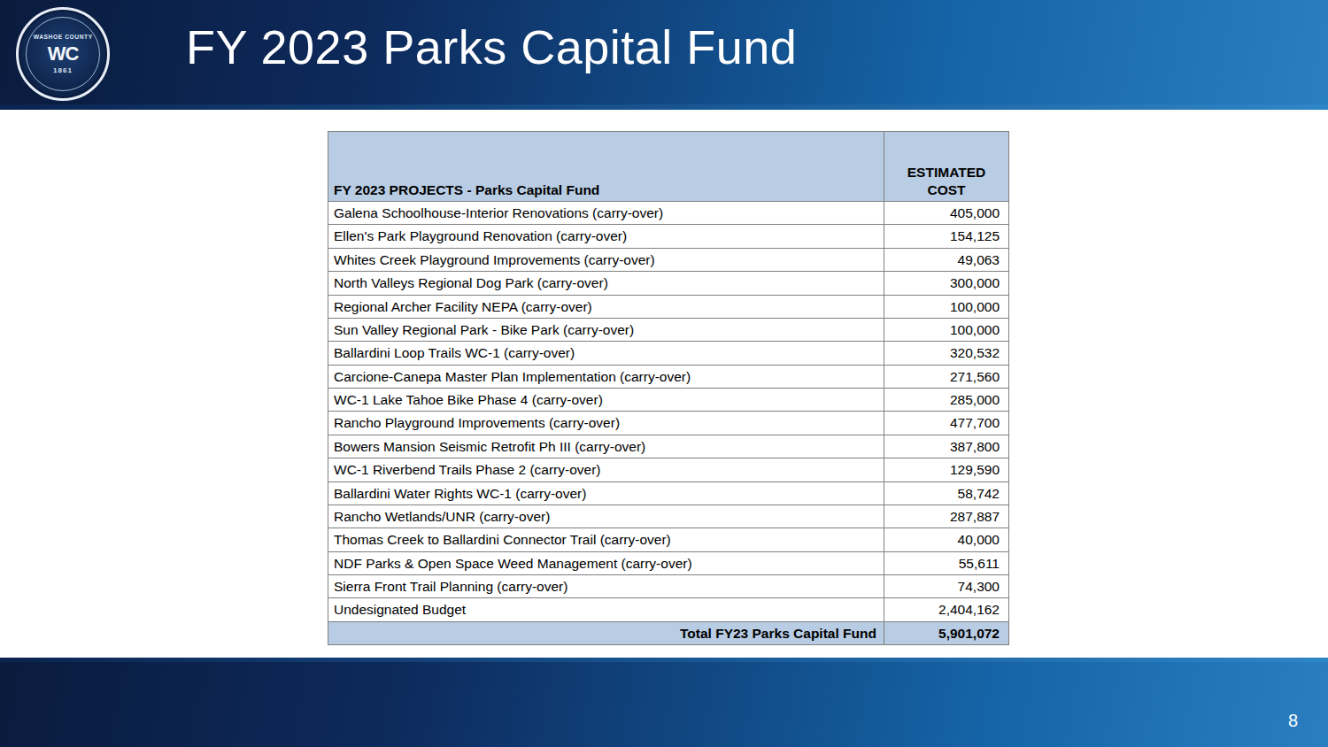WASHOE COUNTY
WC
1861
FY 2023 Parks Capital Fund
| FY 2023 PROJECTS - Parks Capital Fund | ESTIMATED COST |
| --- | --- |
| Galena Schoolhouse-Interior Renovations (carry-over) | 405,000 |
| Ellen's Park Playground Renovation (carry-over) | 154,125 |
| Whites Creek Playground Improvements (carry-over) | 49,063 |
| North Valleys Regional Dog Park (carry-over) | 300,000 |
| Regional Archer Facility NEPA (carry-over) | 100,000 |
| Sun Valley Regional Park - Bike Park (carry-over) | 100,000 |
| Ballardini Loop Trails WC-1 (carry-over) | 320,532 |
| Carcione-Canepa Master Plan Implementation (carry-over) | 271,560 |
| WC-1 Lake Tahoe Bike Phase 4 (carry-over) | 285,000 |
| Rancho Playground Improvements (carry-over) | 477,700 |
| Bowers Mansion Seismic Retrofit Ph III (carry-over) | 387,800 |
| WC-1 Riverbend Trails Phase 2 (carry-over) | 129,590 |
| Ballardini Water Rights WC-1 (carry-over) | 58,742 |
| Rancho Wetlands/UNR (carry-over) | 287,887 |
| Thomas Creek to Ballardini Connector Trail (carry-over) | 40,000 |
| NDF Parks & Open Space Weed Management (carry-over) | 55,611 |
| Sierra Front Trail Planning (carry-over) | 74,300 |
| Undesignated Budget | 2,404,162 |
| Total FY23 Parks Capital Fund | 5,901,072 |
8